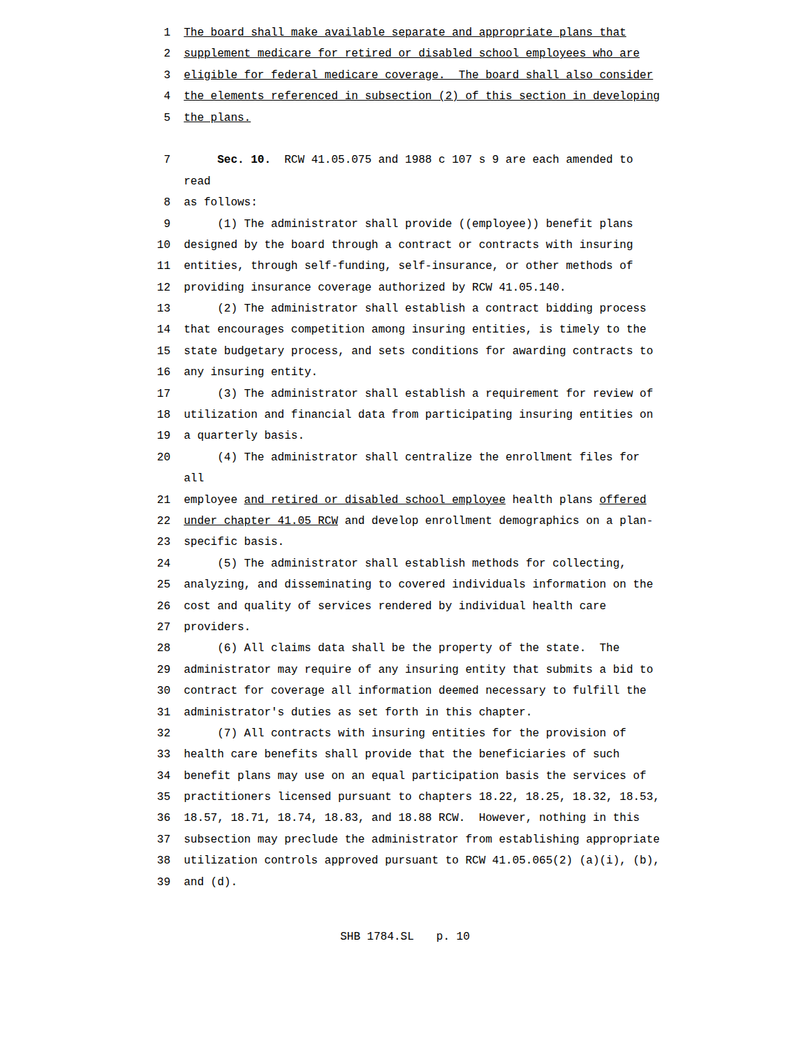The board shall make available separate and appropriate plans that
supplement medicare for retired or disabled school employees who are
eligible for federal medicare coverage. The board shall also consider
the elements referenced in subsection (2) of this section in developing
the plans.
Sec. 10. RCW 41.05.075 and 1988 c 107 s 9 are each amended to read
as follows:
(1) The administrator shall provide ((employee)) benefit plans
designed by the board through a contract or contracts with insuring
entities, through self-funding, self-insurance, or other methods of
providing insurance coverage authorized by RCW 41.05.140.
(2) The administrator shall establish a contract bidding process
that encourages competition among insuring entities, is timely to the
state budgetary process, and sets conditions for awarding contracts to
any insuring entity.
(3) The administrator shall establish a requirement for review of
utilization and financial data from participating insuring entities on
a quarterly basis.
(4) The administrator shall centralize the enrollment files for all
employee and retired or disabled school employee health plans offered
under chapter 41.05 RCW and develop enrollment demographics on a plan-
specific basis.
(5) The administrator shall establish methods for collecting,
analyzing, and disseminating to covered individuals information on the
cost and quality of services rendered by individual health care
providers.
(6) All claims data shall be the property of the state. The
administrator may require of any insuring entity that submits a bid to
contract for coverage all information deemed necessary to fulfill the
administrator's duties as set forth in this chapter.
(7) All contracts with insuring entities for the provision of
health care benefits shall provide that the beneficiaries of such
benefit plans may use on an equal participation basis the services of
practitioners licensed pursuant to chapters 18.22, 18.25, 18.32, 18.53,
18.57, 18.71, 18.74, 18.83, and 18.88 RCW. However, nothing in this
subsection may preclude the administrator from establishing appropriate
utilization controls approved pursuant to RCW 41.05.065(2) (a)(i), (b),
and (d).
SHB 1784.SL p. 10